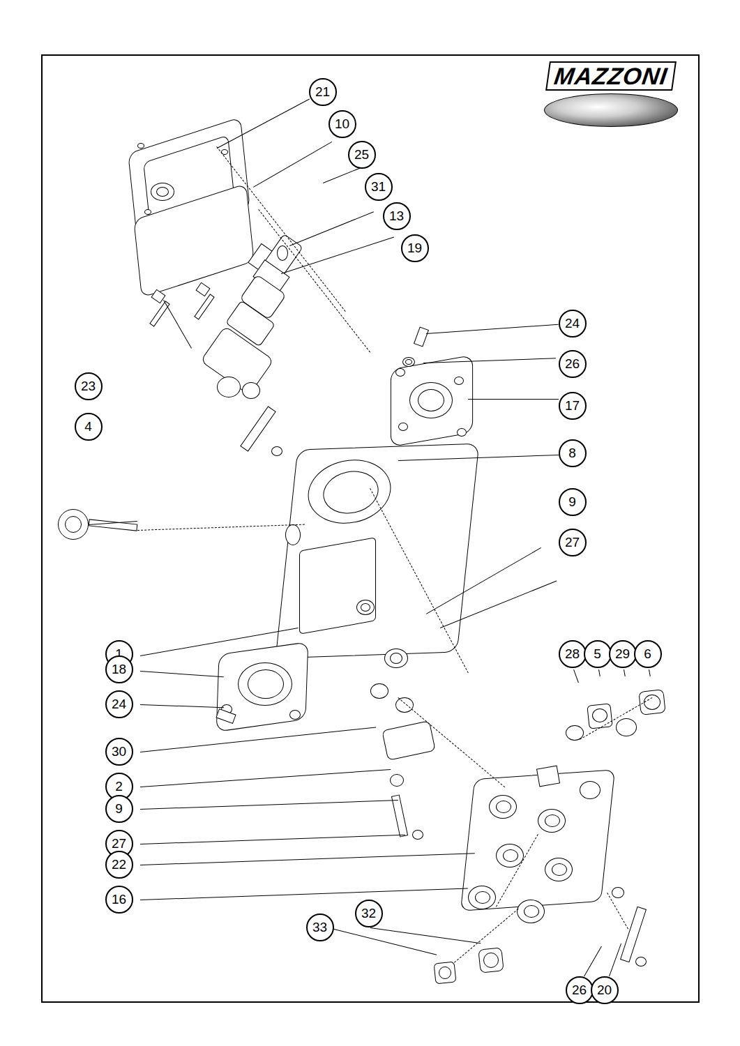MAZZONI
21
10
25
31
13
19
24
26
17
8
9
27
23
4
1
18
24
30
2
9
27
22
16
28
5
29
6
33
32
26
20